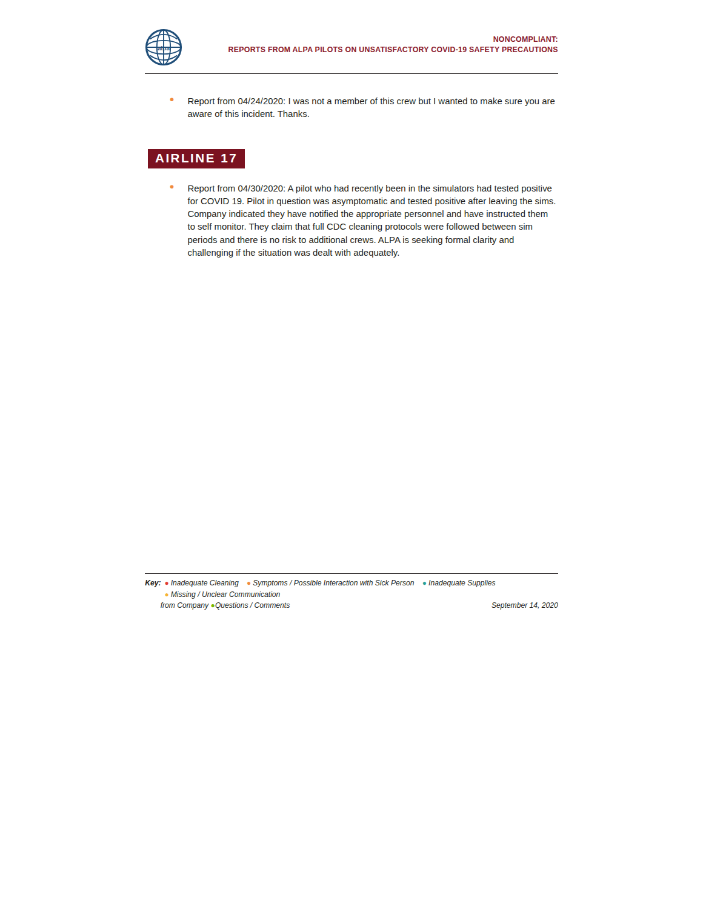alpa
NONCOMPLIANT:
REPORTS FROM ALPA PILOTS ON UNSATISFACTORY COVID-19 SAFETY PRECAUTIONS
Report from 04/24/2020: I was not a member of this crew but I wanted to make sure you are aware of this incident. Thanks.
AIRLINE 17
Report from 04/30/2020: A pilot who had recently been in the simulators had tested positive for COVID 19. Pilot in question was asymptomatic and tested positive after leaving the sims. Company indicated they have notified the appropriate personnel and have instructed them to self monitor. They claim that full CDC cleaning protocols were followed between sim periods and there is no risk to additional crews. ALPA is seeking formal clarity and challenging if the situation was dealt with adequately.
Key:
●Inadequate Cleaning ●Symptoms / Possible Interaction with Sick Person ●Inadequate Supplies ●Missing / Unclear Communication
from Company ●Questions / Comments
September 14, 2020